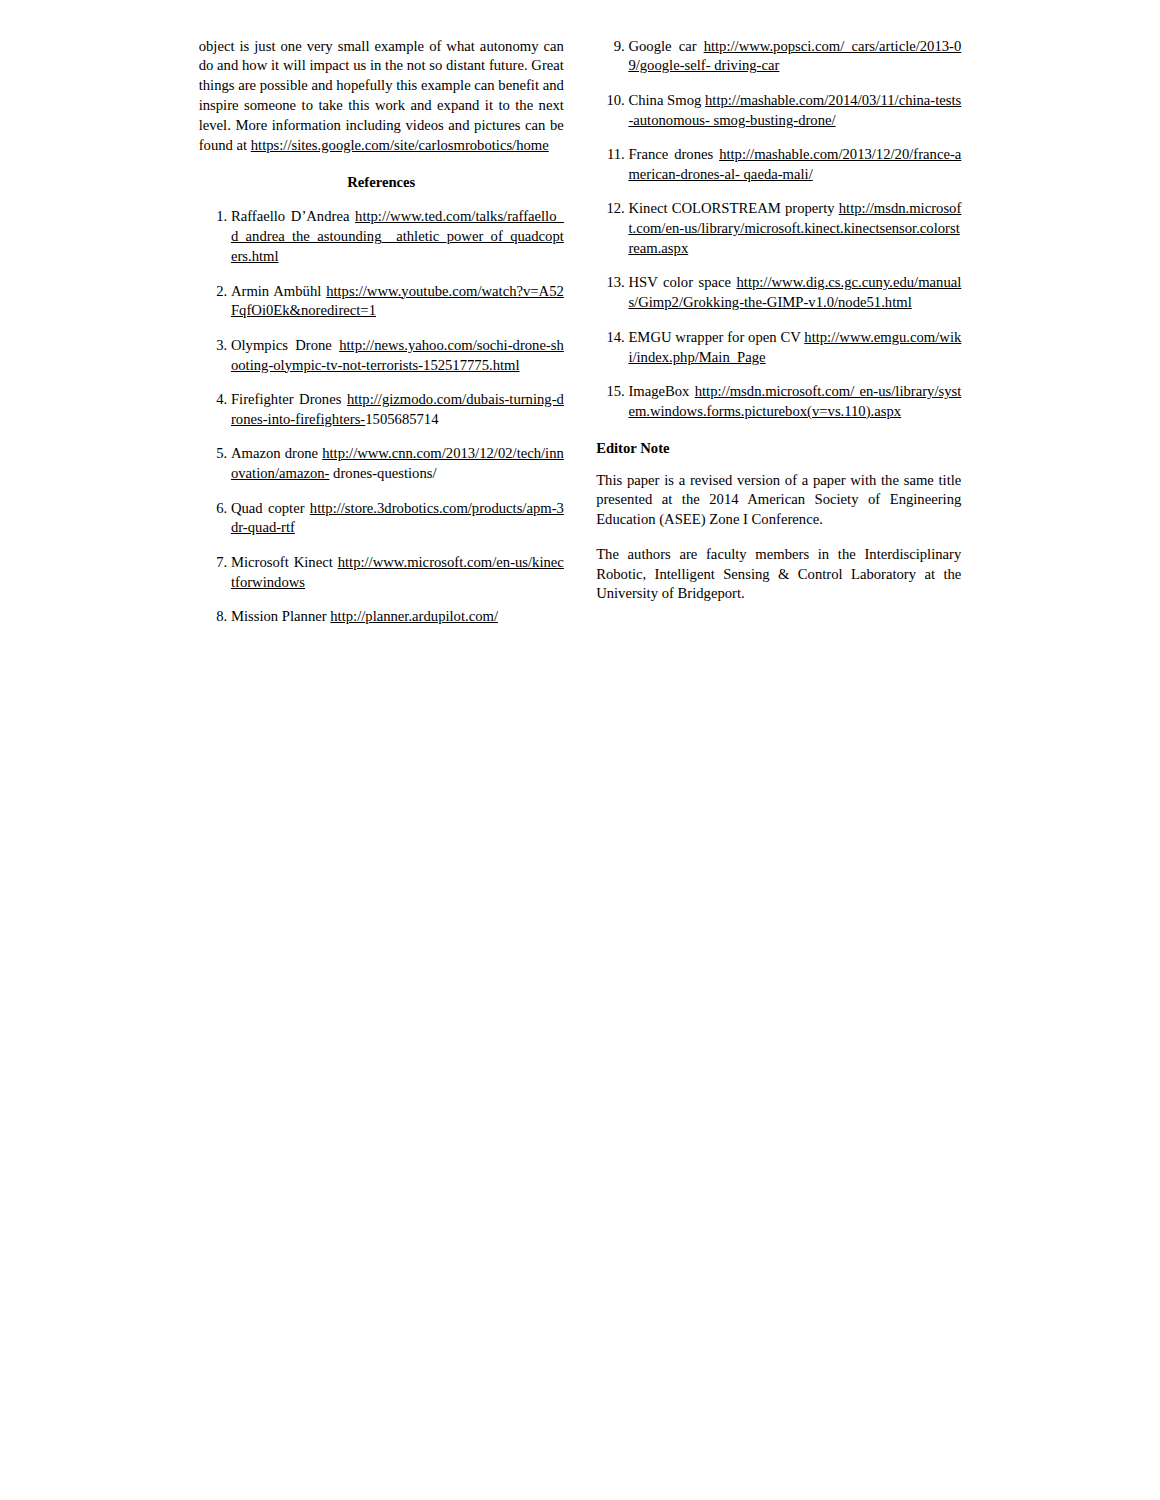object is just one very small example of what autonomy can do and how it will impact us in the not so distant future. Great things are possible and hopefully this example can benefit and inspire someone to take this work and expand it to the next level. More information including videos and pictures can be found at https://sites.google.com/site/carlosmrobotics/home
References
Raffaello D’Andrea http://www.ted.com/talks/raffaello_d_andrea_the_astounding_ athletic_power_of_quadcopters.html
Armin Ambühl https://www.youtube.com/watch?v=A52FqfOi0Ek&noredirect=1
Olympics Drone http://news.yahoo.com/sochi-drone-shooting-olympic-tv-not-terrorists-152517775.html
Firefighter Drones http://gizmodo.com/dubais-turning-drones-into-firefighters-1505685714
Amazon drone http://www.cnn.com/2013/12/02/tech/innovation/amazon- drones-questions/
Quad copter http://store.3drobotics.com/products/apm-3dr-quad-rtf
Microsoft Kinect http://www.microsoft.com/en-us/kinectforwindows
Mission Planner http://planner.ardupilot.com/
Google car http://www.popsci.com/ cars/article/2013-09/google-self- driving-car
China Smog http://mashable.com/2014/03/11/china-tests-autonomous- smog-busting-drone/
France drones http://mashable.com/2013/12/20/france-american-drones-al- qaeda-mali/
Kinect COLORSTREAM property http://msdn.microsoft.com/en-us/library/microsoft.kinect.kinectsensor.colorstream.aspx
HSV color space http://www.dig.cs.gc.cuny.edu/manuals/Gimp2/Grokking-the-GIMP-v1.0/node51.html
EMGU wrapper for open CV http://www.emgu.com/wiki/index.php/Main_Page
ImageBox http://msdn.microsoft.com/ en-us/library/system.windows.forms.picturebox(v=vs.110).aspx
Editor Note
This paper is a revised version of a paper with the same title presented at the 2014 American Society of Engineering Education (ASEE) Zone I Conference.
The authors are faculty members in the Interdisciplinary Robotic, Intelligent Sensing & Control Laboratory at the University of Bridgeport.